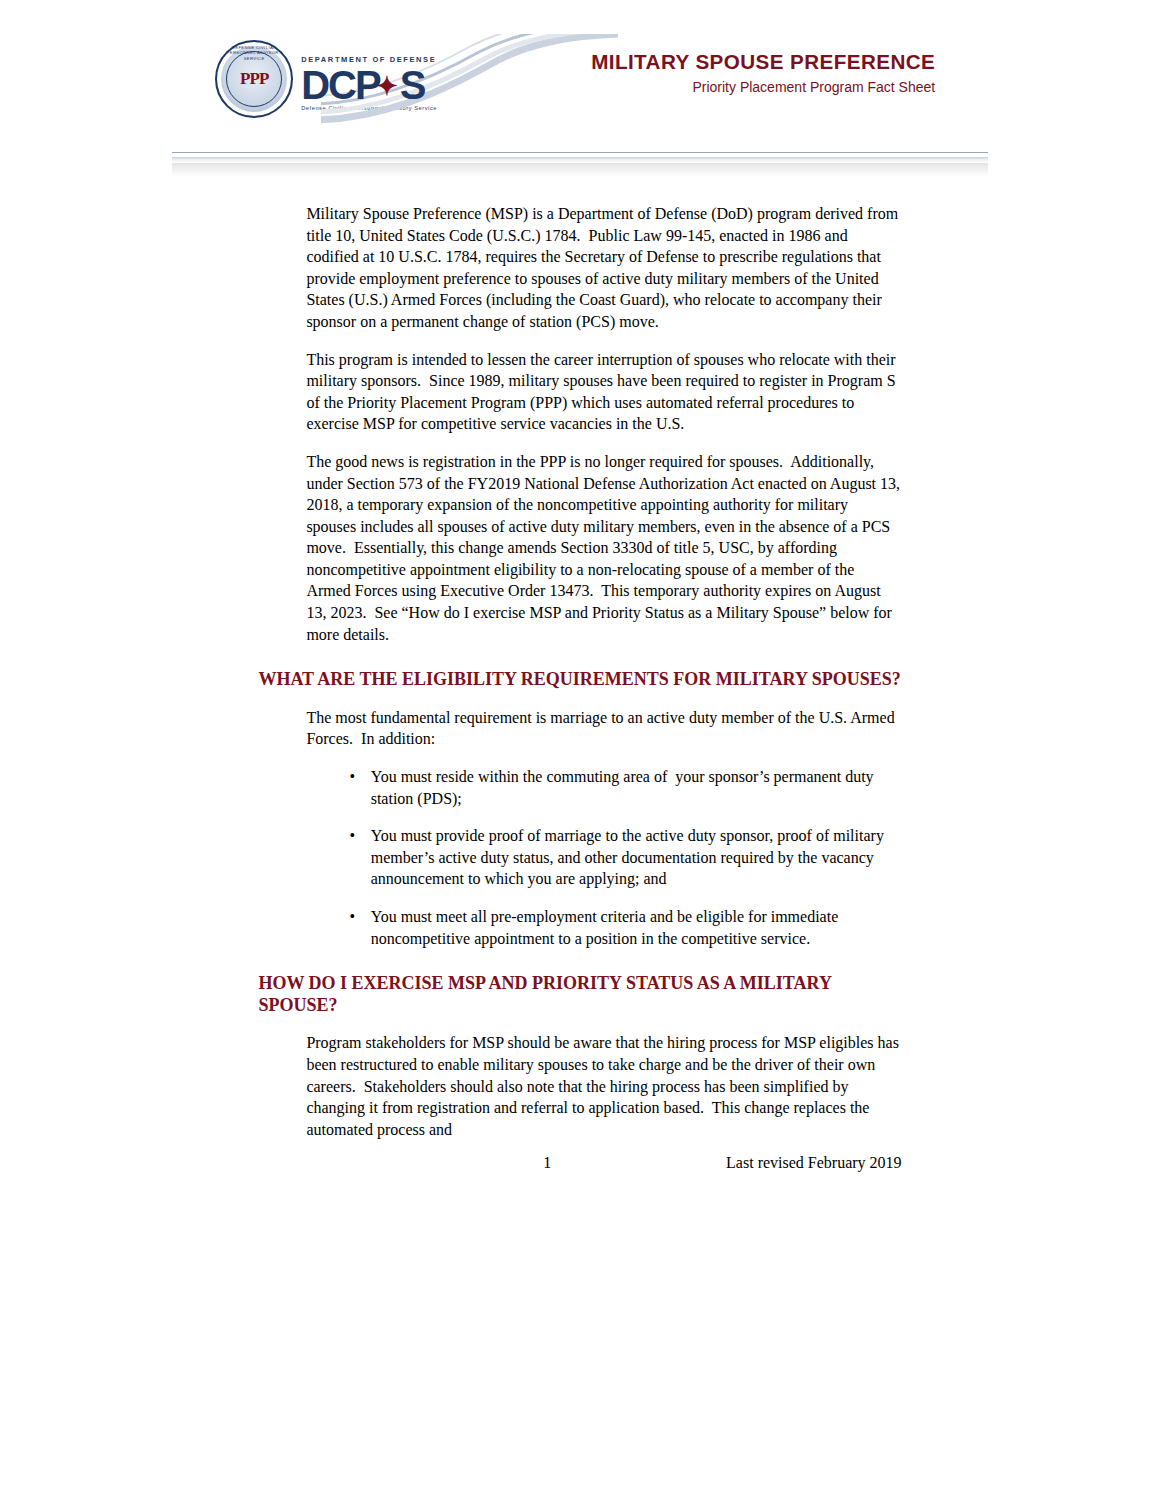DEFENSE CIVILIAN PERSONNEL ADVISORY SERVICE
PPP
DEPARTMENT OF DEFENSE
DCP✦S
Defense Civilian Personnel Advisory Service
MILITARY SPOUSE PREFERENCE
Priority Placement Program Fact Sheet
Military Spouse Preference (MSP) is a Department of Defense (DoD) program derived from title 10, United States Code (U.S.C.) 1784. Public Law 99-145, enacted in 1986 and codified at 10 U.S.C. 1784, requires the Secretary of Defense to prescribe regulations that provide employment preference to spouses of active duty military members of the United States (U.S.) Armed Forces (including the Coast Guard), who relocate to accompany their sponsor on a permanent change of station (PCS) move.
This program is intended to lessen the career interruption of spouses who relocate with their military sponsors. Since 1989, military spouses have been required to register in Program S of the Priority Placement Program (PPP) which uses automated referral procedures to exercise MSP for competitive service vacancies in the U.S.
The good news is registration in the PPP is no longer required for spouses. Additionally, under Section 573 of the FY2019 National Defense Authorization Act enacted on August 13, 2018, a temporary expansion of the noncompetitive appointing authority for military spouses includes all spouses of active duty military members, even in the absence of a PCS move. Essentially, this change amends Section 3330d of title 5, USC, by affording noncompetitive appointment eligibility to a non-relocating spouse of a member of the Armed Forces using Executive Order 13473. This temporary authority expires on August 13, 2023. See “How do I exercise MSP and Priority Status as a Military Spouse” below for more details.
WHAT ARE THE ELIGIBILITY REQUIREMENTS FOR MILITARY SPOUSES?
The most fundamental requirement is marriage to an active duty member of the U.S. Armed Forces. In addition:
You must reside within the commuting area of your sponsor’s permanent duty station (PDS);
You must provide proof of marriage to the active duty sponsor, proof of military member’s active duty status, and other documentation required by the vacancy announcement to which you are applying; and
You must meet all pre-employment criteria and be eligible for immediate noncompetitive appointment to a position in the competitive service.
HOW DO I EXERCISE MSP AND PRIORITY STATUS AS A MILITARY SPOUSE?
Program stakeholders for MSP should be aware that the hiring process for MSP eligibles has been restructured to enable military spouses to take charge and be the driver of their own careers. Stakeholders should also note that the hiring process has been simplified by changing it from registration and referral to application based. This change replaces the automated process and
1
Last revised February 2019